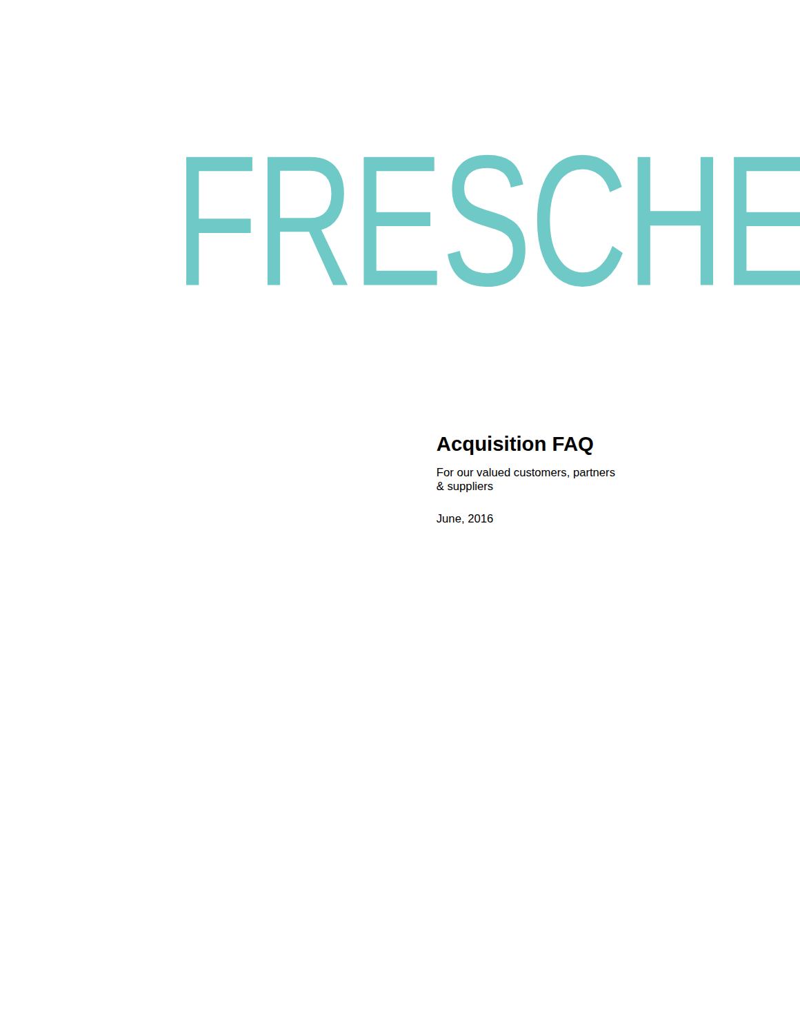FRESCHE
Acquisition FAQ
For our valued customers, partners & suppliers
June, 2016